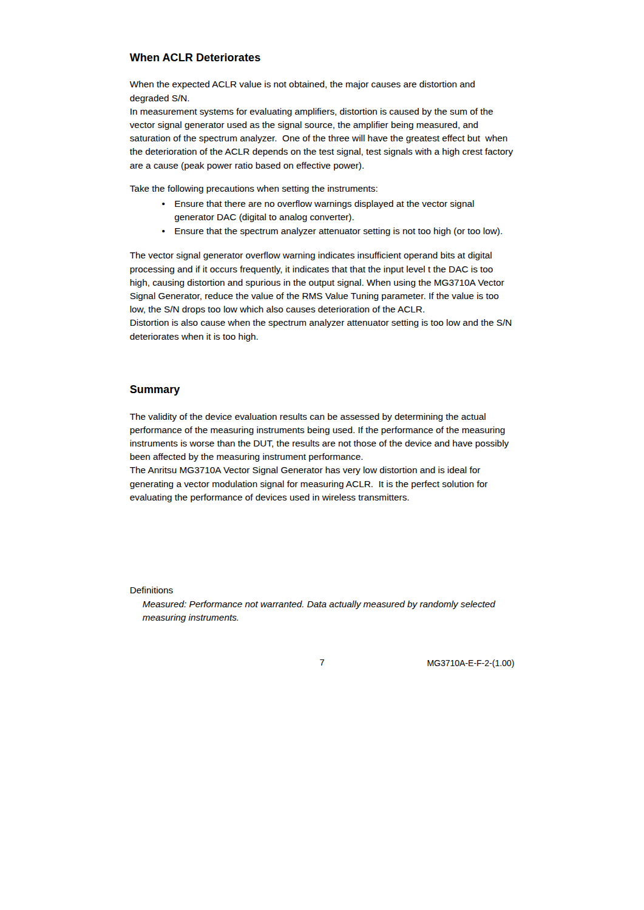When ACLR Deteriorates
When the expected ACLR value is not obtained, the major causes are distortion and degraded S/N.
In measurement systems for evaluating amplifiers, distortion is caused by the sum of the vector signal generator used as the signal source, the amplifier being measured, and saturation of the spectrum analyzer. One of the three will have the greatest effect but when the deterioration of the ACLR depends on the test signal, test signals with a high crest factory are a cause (peak power ratio based on effective power).
Take the following precautions when setting the instruments:
Ensure that there are no overflow warnings displayed at the vector signal generator DAC (digital to analog converter).
Ensure that the spectrum analyzer attenuator setting is not too high (or too low).
The vector signal generator overflow warning indicates insufficient operand bits at digital processing and if it occurs frequently, it indicates that that the input level t the DAC is too high, causing distortion and spurious in the output signal. When using the MG3710A Vector Signal Generator, reduce the value of the RMS Value Tuning parameter. If the value is too low, the S/N drops too low which also causes deterioration of the ACLR.
Distortion is also cause when the spectrum analyzer attenuator setting is too low and the S/N deteriorates when it is too high.
Summary
The validity of the device evaluation results can be assessed by determining the actual performance of the measuring instruments being used. If the performance of the measuring instruments is worse than the DUT, the results are not those of the device and have possibly been affected by the measuring instrument performance.
The Anritsu MG3710A Vector Signal Generator has very low distortion and is ideal for generating a vector modulation signal for measuring ACLR. It is the perfect solution for evaluating the performance of devices used in wireless transmitters.
Definitions
Measured: Performance not warranted. Data actually measured by randomly selected measuring instruments.
7 MG3710A-E-F-2-(1.00)